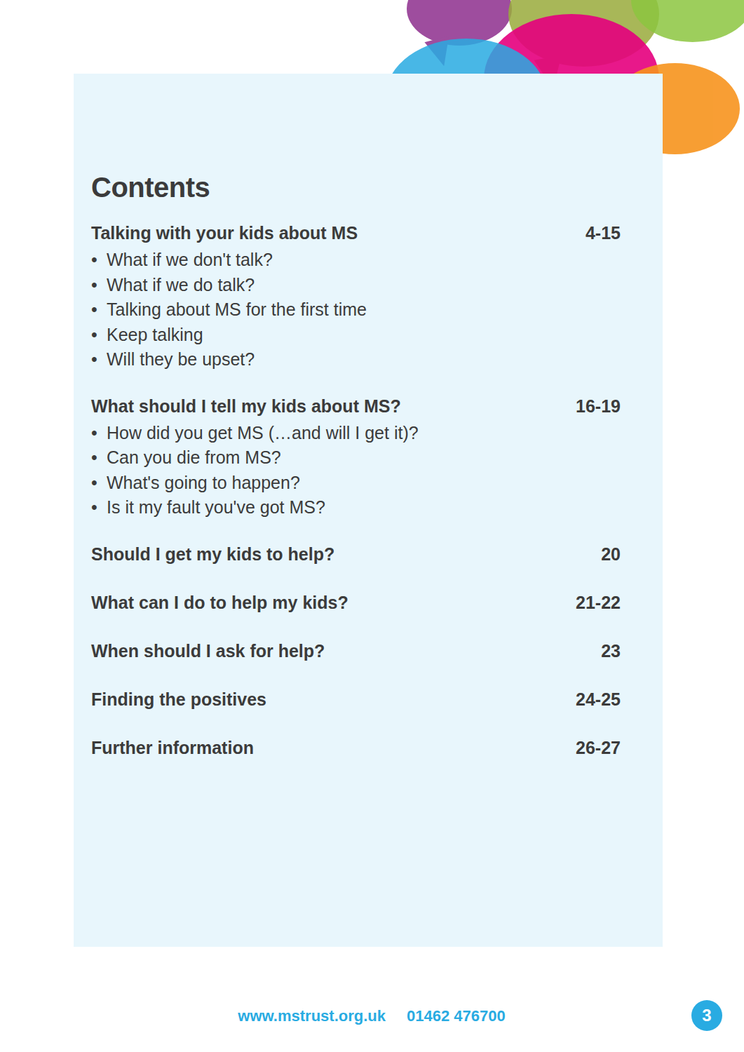Contents
Talking with your kids about MS 4-15
What if we don't talk?
What if we do talk?
Talking about MS for the first time
Keep talking
Will they be upset?
What should I tell my kids about MS? 16-19
How did you get MS (…and will I get it)?
Can you die from MS?
What's going to happen?
Is it my fault you've got MS?
Should I get my kids to help? 20
What can I do to help my kids? 21-22
When should I ask for help? 23
Finding the positives 24-25
Further information 26-27
www.mstrust.org.uk 01462 476700
3